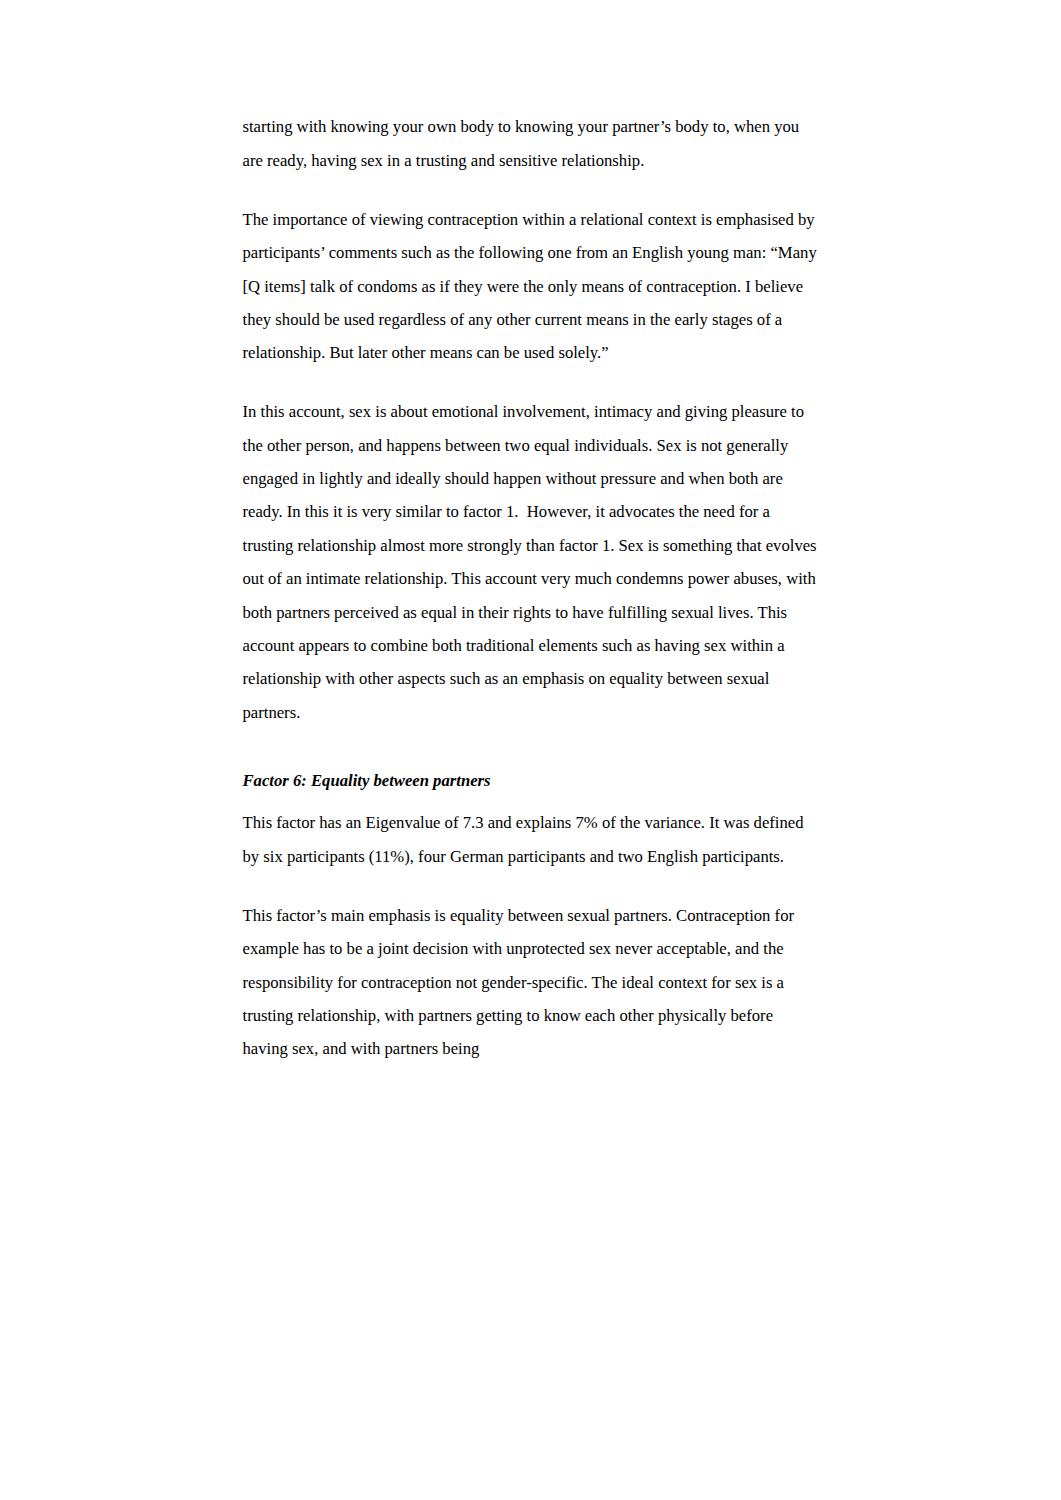starting with knowing your own body to knowing your partner’s body to, when you are ready, having sex in a trusting and sensitive relationship.
The importance of viewing contraception within a relational context is emphasised by participants’ comments such as the following one from an English young man: “Many [Q items] talk of condoms as if they were the only means of contraception. I believe they should be used regardless of any other current means in the early stages of a relationship. But later other means can be used solely.”
In this account, sex is about emotional involvement, intimacy and giving pleasure to the other person, and happens between two equal individuals. Sex is not generally engaged in lightly and ideally should happen without pressure and when both are ready. In this it is very similar to factor 1. However, it advocates the need for a trusting relationship almost more strongly than factor 1. Sex is something that evolves out of an intimate relationship. This account very much condemns power abuses, with both partners perceived as equal in their rights to have fulfilling sexual lives. This account appears to combine both traditional elements such as having sex within a relationship with other aspects such as an emphasis on equality between sexual partners.
Factor 6: Equality between partners
This factor has an Eigenvalue of 7.3 and explains 7% of the variance. It was defined by six participants (11%), four German participants and two English participants.
This factor’s main emphasis is equality between sexual partners. Contraception for example has to be a joint decision with unprotected sex never acceptable, and the responsibility for contraception not gender-specific. The ideal context for sex is a trusting relationship, with partners getting to know each other physically before having sex, and with partners being